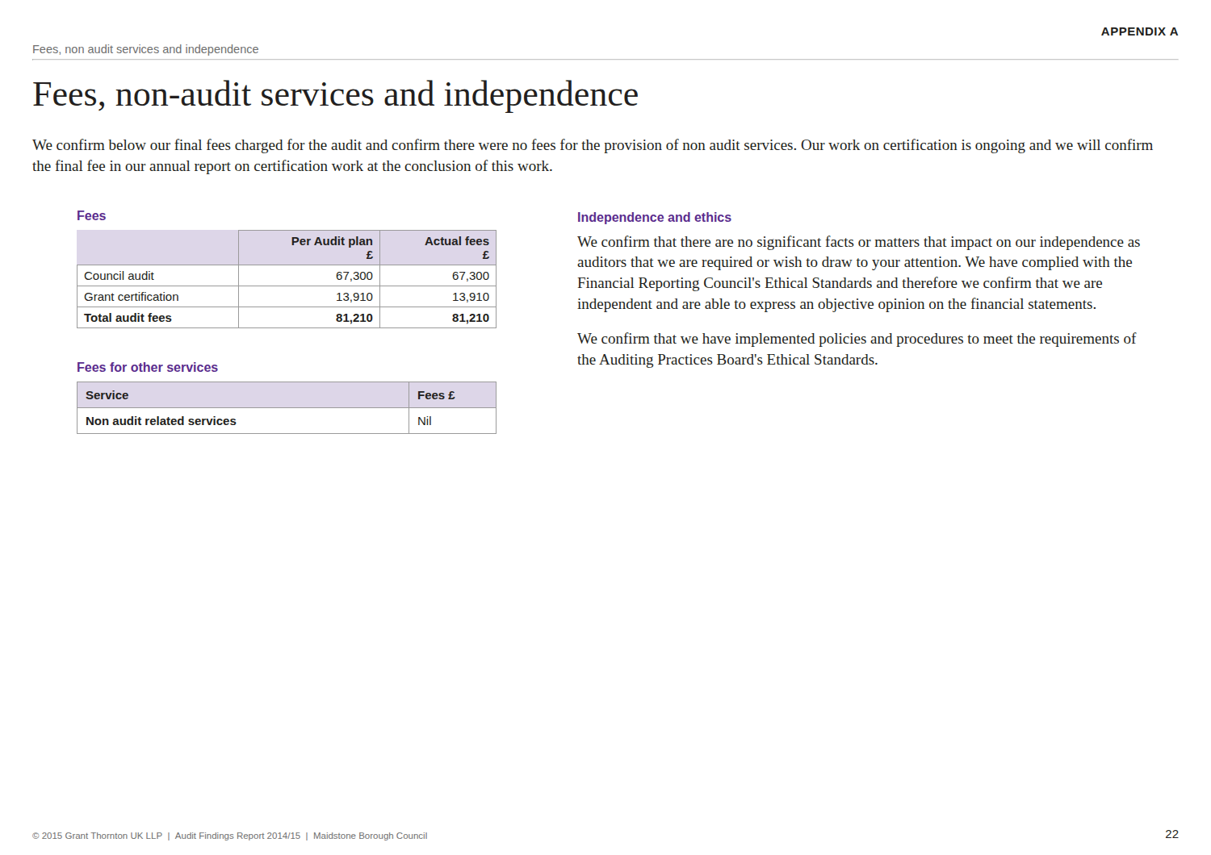APPENDIX A
Fees, non audit services and independence
Fees, non-audit services and independence
We confirm below our final fees charged for the audit and confirm there were no fees for the provision of non audit services. Our work on certification is ongoing and we will confirm the final fee in our annual report on certification work at the conclusion of this work.
Fees
| | Per Audit plan £ | Actual fees £ |
| --- | --- | --- |
| Council audit | 67,300 | 67,300 |
| Grant certification | 13,910 | 13,910 |
| Total audit fees | 81,210 | 81,210 |
Fees for other services
| Service | Fees £ |
| --- | --- |
| Non audit related services | Nil |
Independence and ethics
We confirm that there are no significant facts or matters that impact on our independence as auditors that we are required or wish to draw to your attention. We have complied with the Financial Reporting Council's Ethical Standards and therefore we confirm that we are independent and are able to express an objective opinion on the financial statements.
We confirm that we have implemented policies and procedures to meet the requirements of the Auditing Practices Board's Ethical Standards.
© 2015 Grant Thornton UK LLP | Audit Findings Report 2014/15 | Maidstone Borough Council
22